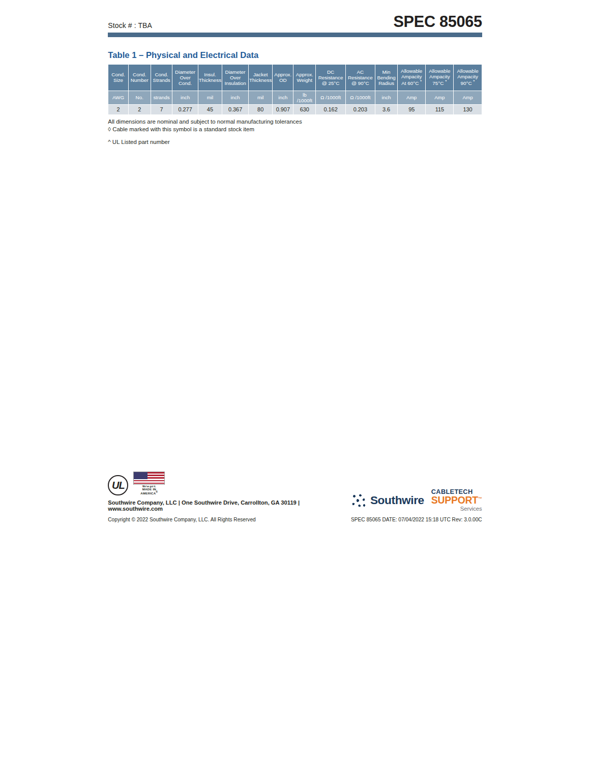Stock # : TBA
SPEC 85065
Table 1 – Physical and Electrical Data
| Cond. Size | Cond. Number | Cond. Strands | Diameter Over Cond. | Insul. Thickness | Diameter Over Insulation | Jacket Thickness | Approx. OD | Approx. Weight | DC Resistance @ 25°C | AC Resistance @ 90°C | Min Bending Radius | Allowable Ampacity At 60°C * | Allowable Ampacity 75°C * | Allowable Ampacity 90°C * |
| --- | --- | --- | --- | --- | --- | --- | --- | --- | --- | --- | --- | --- | --- | --- |
| AWG | No. | strands | inch | mil | inch | mil | inch | lb /1000ft | Ω /1000ft | Ω /1000ft | inch | Amp | Amp | Amp |
| 2 | 2 | 7 | 0.277 | 45 | 0.367 | 80 | 0.907 | 630 | 0.162 | 0.203 | 3.6 | 95 | 115 | 130 |
All dimensions are nominal and subject to normal manufacturing tolerances
◊ Cable marked with this symbol is a standard stock item
^ UL Listed part number
UL
We’ve got it.
MADE IN AMERICA®
Southwire Company, LLC | One Southwire Drive, Carrollton, GA 30119 | www.southwire.com
Southwire
CABLETECH
SUPPORT™
Services
Copyright © 2022 Southwire Company, LLC. All Rights Reserved
SPEC 85065 DATE: 07/04/2022 15:18 UTC Rev: 3.0.00C